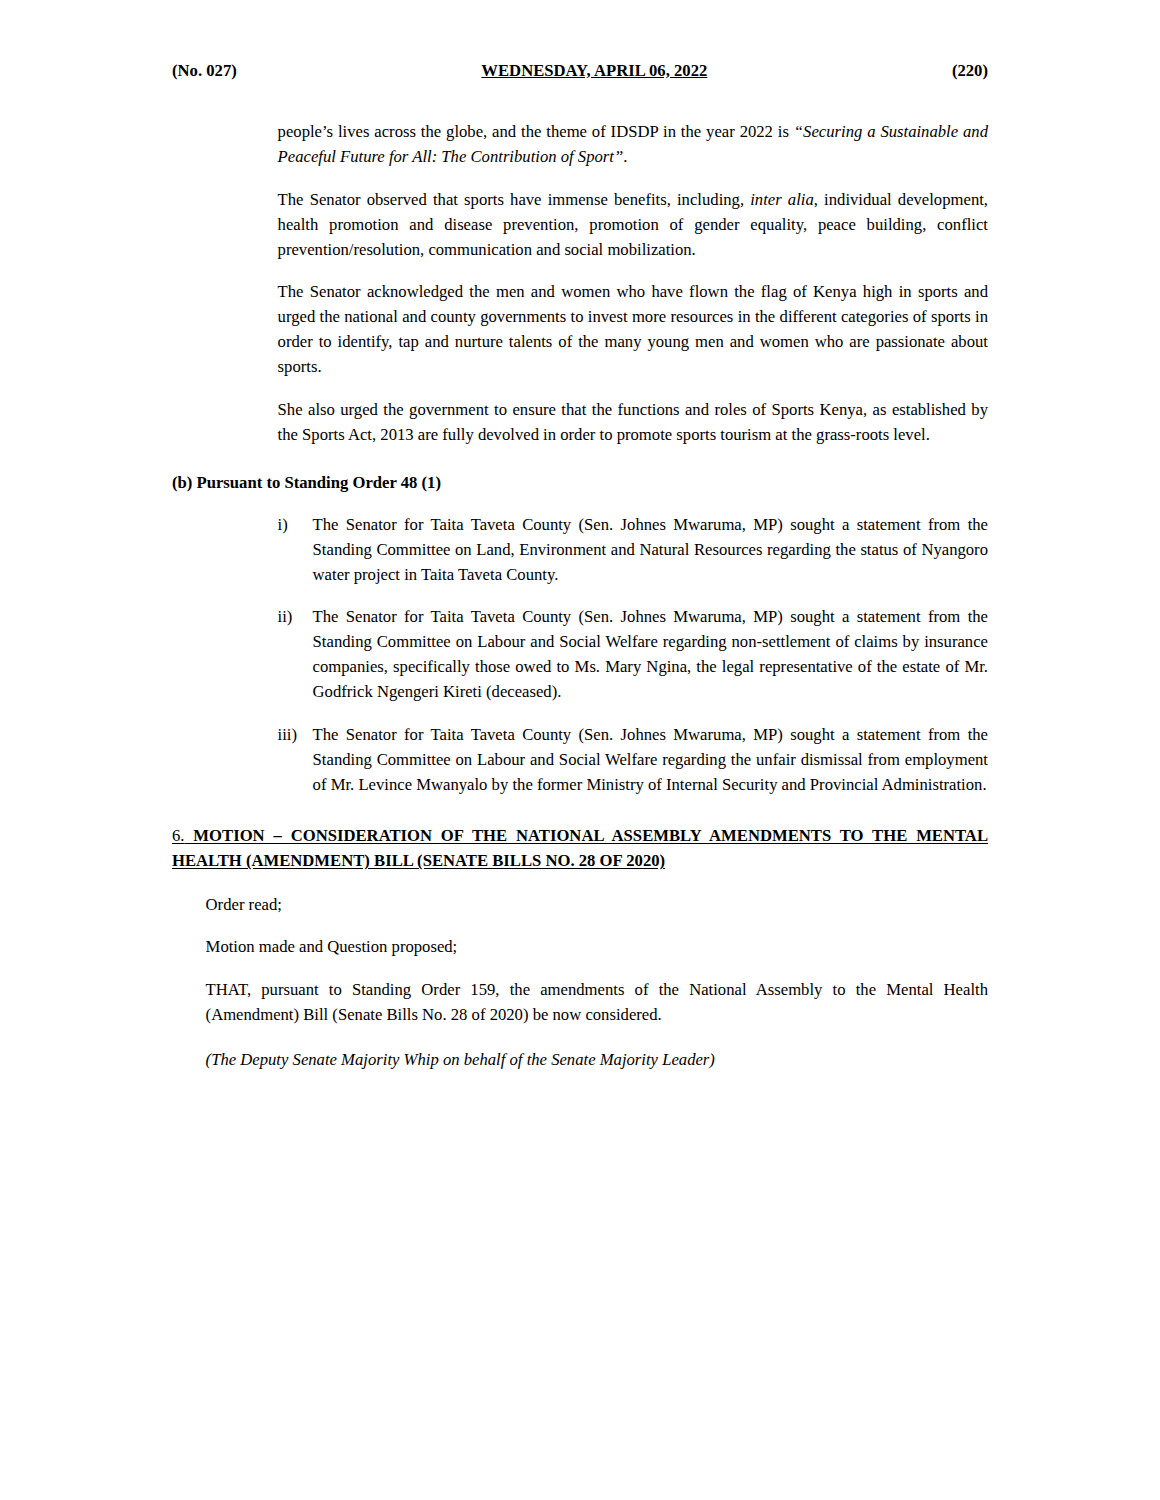(No. 027) WEDNESDAY, APRIL 06, 2022 (220)
people’s lives across the globe, and the theme of IDSDP in the year 2022 is “Securing a Sustainable and Peaceful Future for All: The Contribution of Sport”.
The Senator observed that sports have immense benefits, including, inter alia, individual development, health promotion and disease prevention, promotion of gender equality, peace building, conflict prevention/resolution, communication and social mobilization.
The Senator acknowledged the men and women who have flown the flag of Kenya high in sports and urged the national and county governments to invest more resources in the different categories of sports in order to identify, tap and nurture talents of the many young men and women who are passionate about sports.
She also urged the government to ensure that the functions and roles of Sports Kenya, as established by the Sports Act, 2013 are fully devolved in order to promote sports tourism at the grass-roots level.
(b) Pursuant to Standing Order 48 (1)
The Senator for Taita Taveta County (Sen. Johnes Mwaruma, MP) sought a statement from the Standing Committee on Land, Environment and Natural Resources regarding the status of Nyangoro water project in Taita Taveta County.
The Senator for Taita Taveta County (Sen. Johnes Mwaruma, MP) sought a statement from the Standing Committee on Labour and Social Welfare regarding non-settlement of claims by insurance companies, specifically those owed to Ms. Mary Ngina, the legal representative of the estate of Mr. Godfrick Ngengeri Kireti (deceased).
The Senator for Taita Taveta County (Sen. Johnes Mwaruma, MP) sought a statement from the Standing Committee on Labour and Social Welfare regarding the unfair dismissal from employment of Mr. Levince Mwanyalo by the former Ministry of Internal Security and Provincial Administration.
6. MOTION – CONSIDERATION OF THE NATIONAL ASSEMBLY AMENDMENTS TO THE MENTAL HEALTH (AMENDMENT) BILL (SENATE BILLS NO. 28 OF 2020)
Order read;
Motion made and Question proposed;
THAT, pursuant to Standing Order 159, the amendments of the National Assembly to the Mental Health (Amendment) Bill (Senate Bills No. 28 of 2020) be now considered.
(The Deputy Senate Majority Whip on behalf of the Senate Majority Leader)